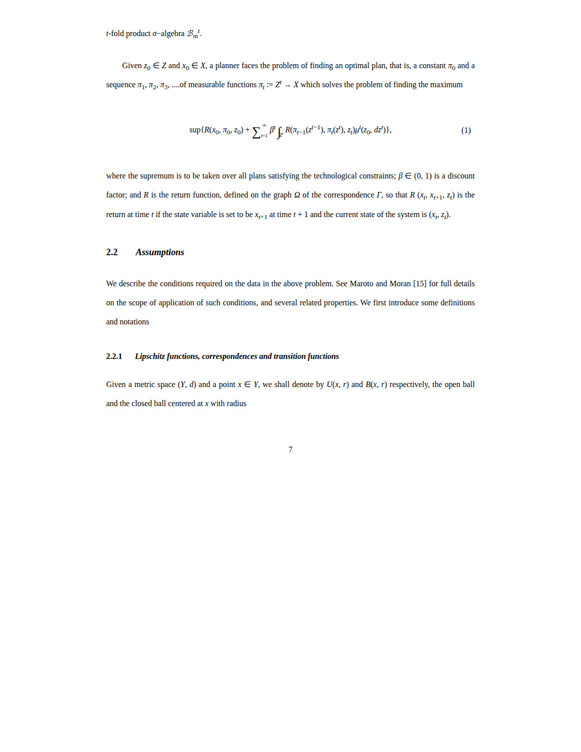t-fold product σ−algebra ℬmt.
Given z0 ∈ Z and x0 ∈ X, a planner faces the problem of finding an optimal plan, that is, a constant π0 and a sequence π1, π2, π3, ....of measurable functions πt := Zt → X which solves the problem of finding the maximum
sup{R(x0, π0, z0) + ∑∞
t=1 βt ∫Zt R(πt−1(zt−1), πt(zt), zt)μt(z0, dzt)}, (1)
where the supremum is to be taken over all plans satisfying the technological constraints; β ∈ (0, 1) is a discount factor; and R is the return function, defined on the graph Ω of the correspondence Γ, so that R (xt, xt+1, zt) is the return at time t if the state variable is set to be xt+1 at time t + 1 and the current state of the system is (xt, zt).
2.2 Assumptions
We describe the conditions required on the data in the above problem. See Maroto and Moran [15] for full details on the scope of application of such conditions, and several related properties. We first introduce some definitions and notations
2.2.1 Lipschitz functions, correspondences and transition functions
Given a metric space (Y, d) and a point x ∈ Y, we shall denote by U(x, r) and B(x, r) respectively, the open ball and the closed ball centered at x with radius
7